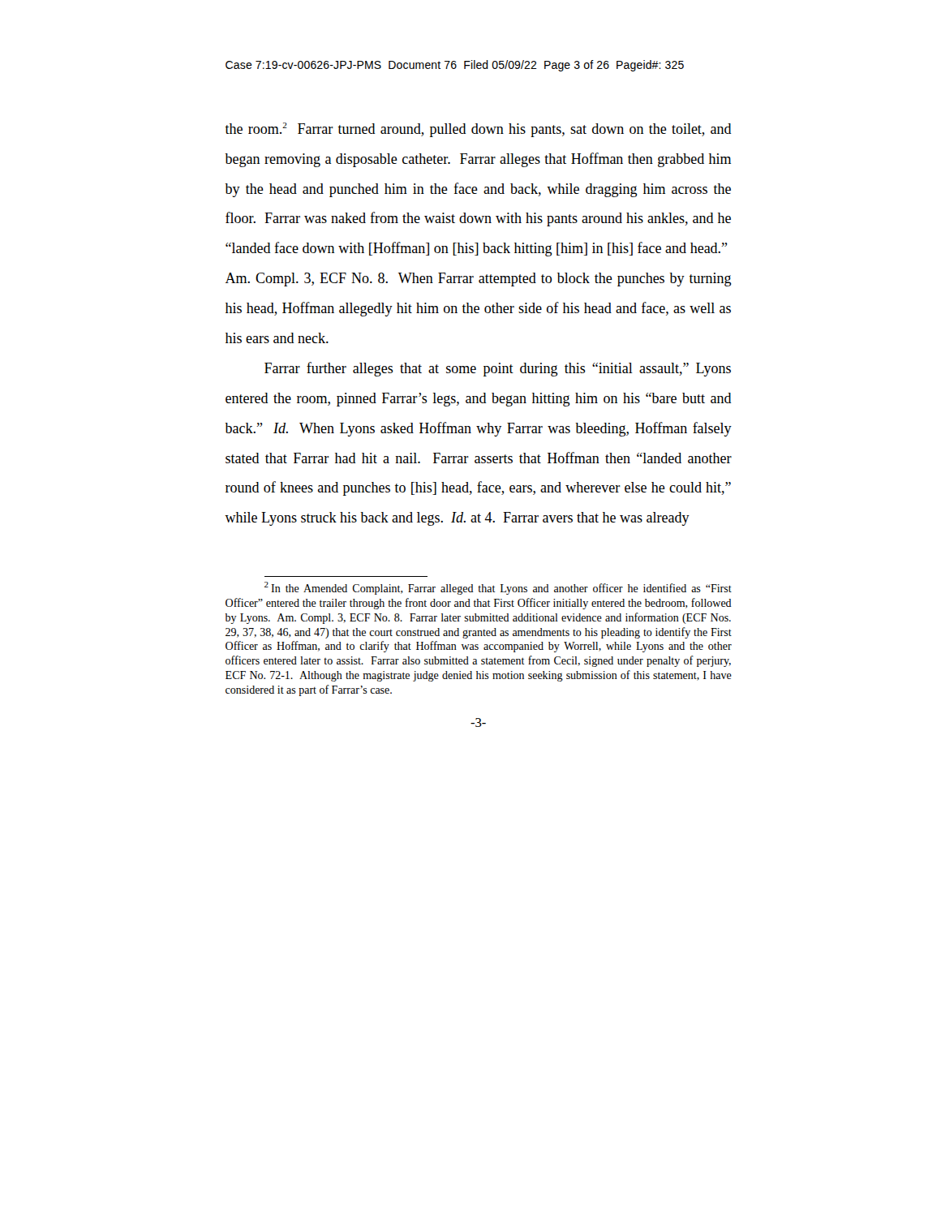Case 7:19-cv-00626-JPJ-PMS Document 76 Filed 05/09/22 Page 3 of 26 Pageid#: 325
the room.2 Farrar turned around, pulled down his pants, sat down on the toilet, and began removing a disposable catheter. Farrar alleges that Hoffman then grabbed him by the head and punched him in the face and back, while dragging him across the floor. Farrar was naked from the waist down with his pants around his ankles, and he “landed face down with [Hoffman] on [his] back hitting [him] in [his] face and head.” Am. Compl. 3, ECF No. 8. When Farrar attempted to block the punches by turning his head, Hoffman allegedly hit him on the other side of his head and face, as well as his ears and neck.
Farrar further alleges that at some point during this “initial assault,” Lyons entered the room, pinned Farrar’s legs, and began hitting him on his “bare butt and back.” Id. When Lyons asked Hoffman why Farrar was bleeding, Hoffman falsely stated that Farrar had hit a nail. Farrar asserts that Hoffman then “landed another round of knees and punches to [his] head, face, ears, and wherever else he could hit,” while Lyons struck his back and legs. Id. at 4. Farrar avers that he was already
2 In the Amended Complaint, Farrar alleged that Lyons and another officer he identified as “First Officer” entered the trailer through the front door and that First Officer initially entered the bedroom, followed by Lyons. Am. Compl. 3, ECF No. 8. Farrar later submitted additional evidence and information (ECF Nos. 29, 37, 38, 46, and 47) that the court construed and granted as amendments to his pleading to identify the First Officer as Hoffman, and to clarify that Hoffman was accompanied by Worrell, while Lyons and the other officers entered later to assist. Farrar also submitted a statement from Cecil, signed under penalty of perjury, ECF No. 72-1. Although the magistrate judge denied his motion seeking submission of this statement, I have considered it as part of Farrar’s case.
-3-